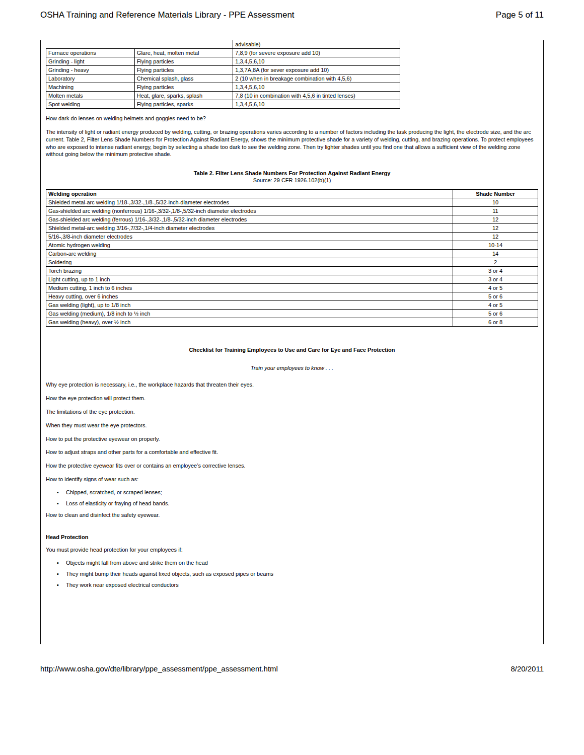OSHA Training and Reference Materials Library - PPE Assessment
Page 5 of 11
| | | advisable) | |
| Furnace operations | Glare, heat, molten metal | 7,8,9 (for severe exposure add 10) | |
| Grinding - light | Flying particles | 1,3,4,5,6,10 | |
| Grinding - heavy | Flying particles | 1,3,7A,8A (for sever exposure add 10) | |
| Laboratory | Chemical splash, glass | 2 (10 when in breakage combination with 4,5,6) | |
| Machining | Flying particles | 1,3,4,5,6,10 | |
| Molten metals | Heat, glare, sparks, splash | 7,8 (10 in combination with 4,5,6 in tinted lenses) | |
| Spot welding | Flying particles, sparks | 1,3,4,5,6,10 | |
How dark do lenses on welding helmets and goggles need to be?
The intensity of light or radiant energy produced by welding, cutting, or brazing operations varies according to a number of factors including the task producing the light, the electrode size, and the arc current. Table 2, Filter Lens Shade Numbers for Protection Against Radiant Energy, shows the minimum protective shade for a variety of welding, cutting, and brazing operations. To protect employees who are exposed to intense radiant energy, begin by selecting a shade too dark to see the welding zone. Then try lighter shades until you find one that allows a sufficient view of the welding zone without going below the minimum protective shade.
Table 2. Filter Lens Shade Numbers For Protection Against Radiant Energy
Source: 29 CFR 1926.102(b)(1)
| Welding operation | Shade Number |
| --- | --- |
| Shielded metal-arc welding 1/18-,3/32-,1/8-,5/32-inch-diameter electrodes | 10 |
| Gas-shielded arc welding (nonferrous) 1/16-,3/32-,1/8-,5/32-inch diameter electrodes | 11 |
| Gas-shielded arc welding (ferrous) 1/16-,3/32-,1/8-,5/32-inch diameter electrodes | 12 |
| Shielded metal-arc welding 3/16-,7/32-,1/4-inch diameter electrodes | 12 |
| 5/16-,3/8-inch diameter electrodes | 12 |
| Atomic hydrogen welding | 10-14 |
| Carbon-arc welding | 14 |
| Soldering | 2 |
| Torch brazing | 3 or 4 |
| Light cutting, up to 1 inch | 3 or 4 |
| Medium cutting, 1 inch to 6 inches | 4 or 5 |
| Heavy cutting, over 6 inches | 5 or 6 |
| Gas welding (light), up to 1/8 inch | 4 or 5 |
| Gas welding (medium), 1/8 inch to ½ inch | 5 or 6 |
| Gas welding (heavy), over ½ inch | 6 or 8 |
Checklist for Training Employees to Use and Care for Eye and Face Protection
Train your employees to know . . .
Why eye protection is necessary, i.e., the workplace hazards that threaten their eyes.
How the eye protection will protect them.
The limitations of the eye protection.
When they must wear the eye protectors.
How to put the protective eyewear on properly.
How to adjust straps and other parts for a comfortable and effective fit.
How the protective eyewear fits over or contains an employee’s corrective lenses.
How to identify signs of wear such as:
Chipped, scratched, or scraped lenses;
Loss of elasticity or fraying of head bands.
How to clean and disinfect the safety eyewear.
Head Protection
You must provide head protection for your employees if:
Objects might fall from above and strike them on the head
They might bump their heads against fixed objects, such as exposed pipes or beams
They work near exposed electrical conductors
http://www.osha.gov/dte/library/ppe_assessment/ppe_assessment.html
8/20/2011